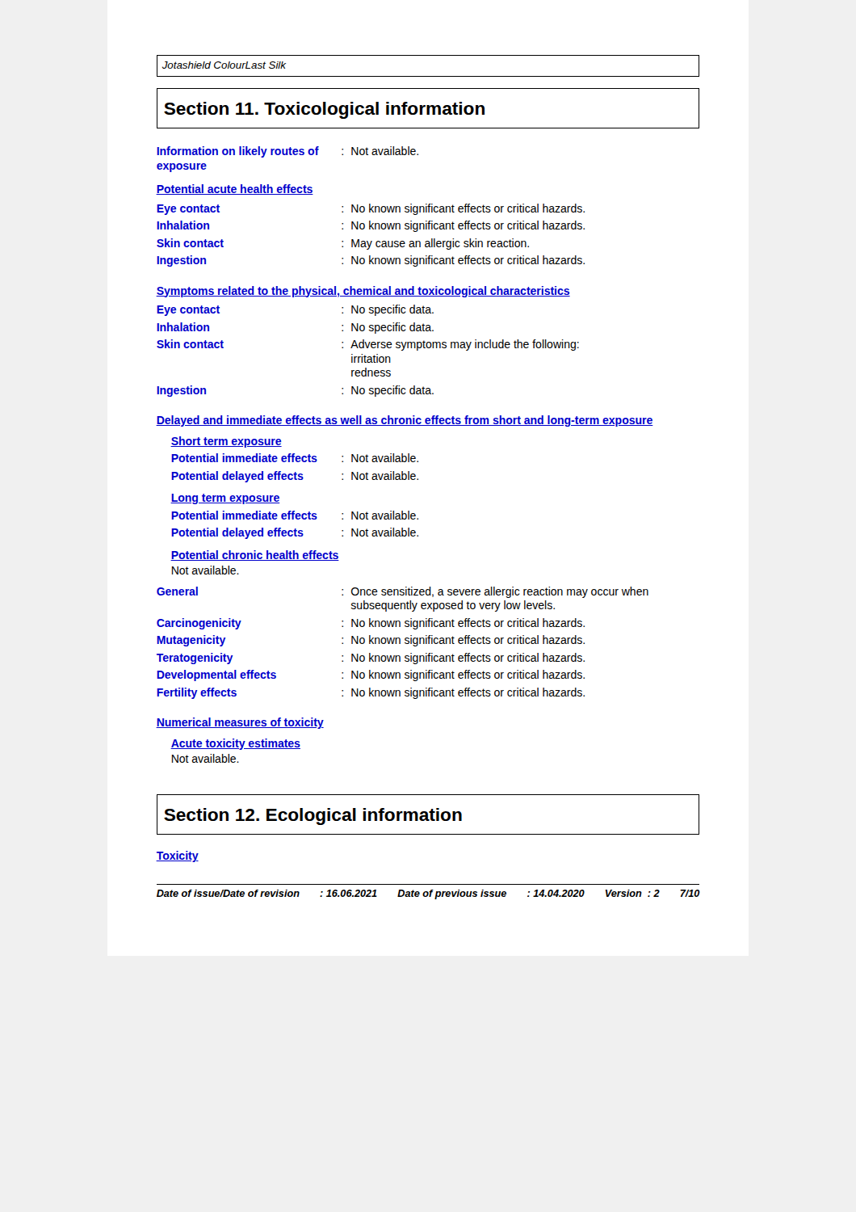Jotashield ColourLast Silk
Section 11. Toxicological information
| Information on likely routes of exposure | : | Not available. |
Potential acute health effects
| Eye contact | : | No known significant effects or critical hazards. |
| Inhalation | : | No known significant effects or critical hazards. |
| Skin contact | : | May cause an allergic skin reaction. |
| Ingestion | : | No known significant effects or critical hazards. |
Symptoms related to the physical, chemical and toxicological characteristics
| Eye contact | : | No specific data. |
| Inhalation | : | No specific data. |
| Skin contact | : | Adverse symptoms may include the following: irritation redness |
| Ingestion | : | No specific data. |
Delayed and immediate effects as well as chronic effects from short and long-term exposure
Short term exposure
| Potential immediate effects | : | Not available. |
| Potential delayed effects | : | Not available. |
Long term exposure
| Potential immediate effects | : | Not available. |
| Potential delayed effects | : | Not available. |
Potential chronic health effects
Not available.
| General | : | Once sensitized, a severe allergic reaction may occur when subsequently exposed to very low levels. |
| Carcinogenicity | : | No known significant effects or critical hazards. |
| Mutagenicity | : | No known significant effects or critical hazards. |
| Teratogenicity | : | No known significant effects or critical hazards. |
| Developmental effects | : | No known significant effects or critical hazards. |
| Fertility effects | : | No known significant effects or critical hazards. |
Numerical measures of toxicity
Acute toxicity estimates
Not available.
Section 12. Ecological information
Toxicity
Date of issue/Date of revision : 16.06.2021 Date of previous issue : 14.04.2020 Version : 2 7/10